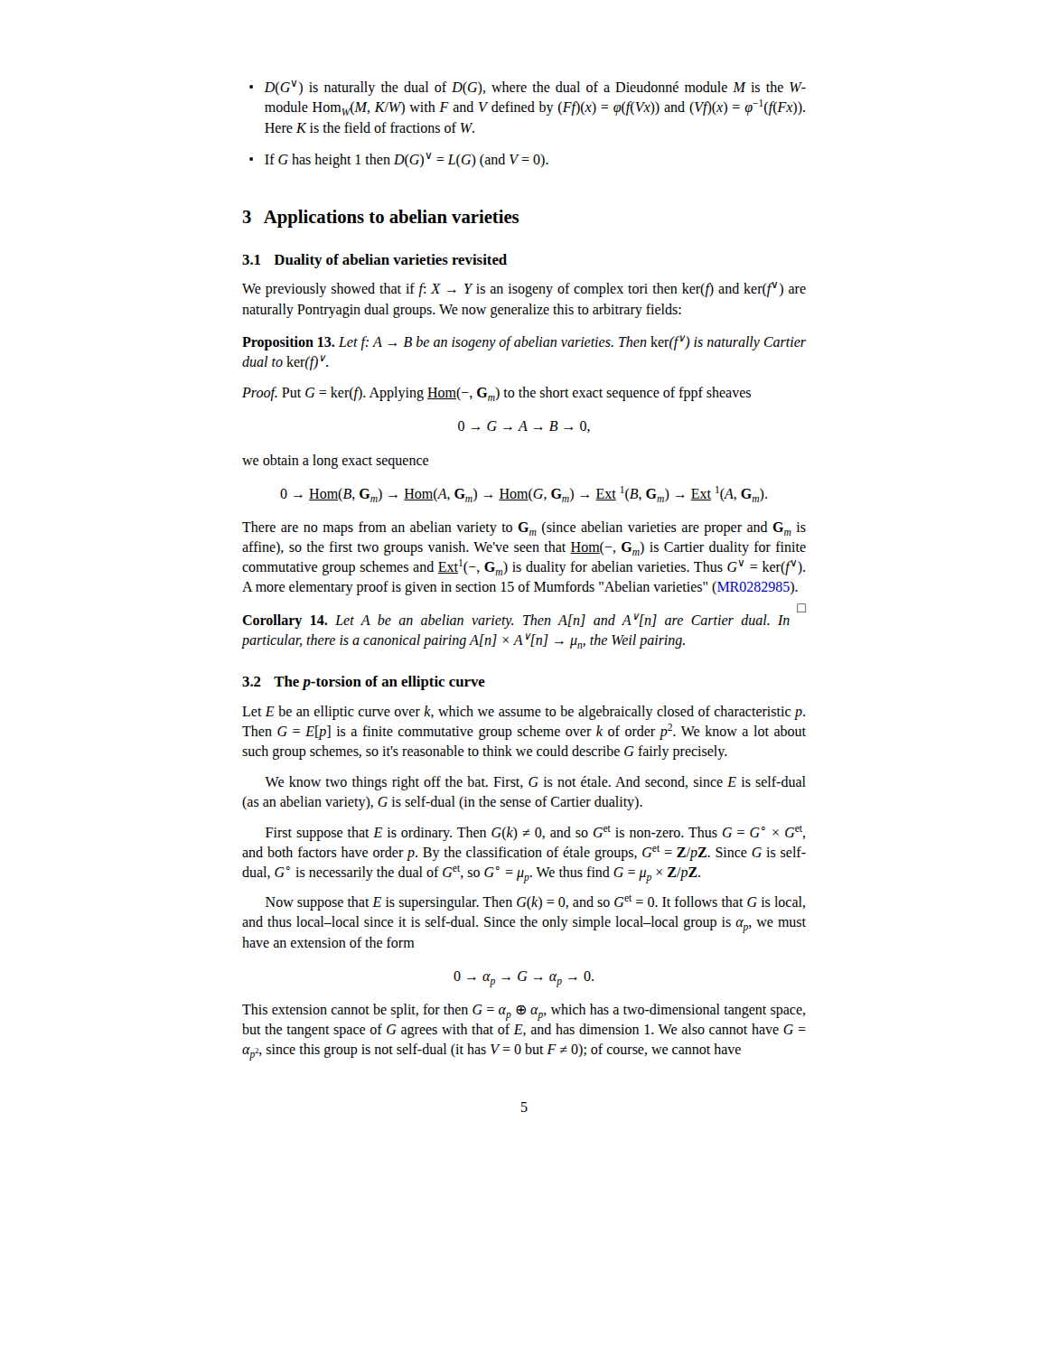D(G∨) is naturally the dual of D(G), where the dual of a Dieudonné module M is the W-module HomW(M, K/W) with F and V defined by (Ff)(x) = φ(f(Vx)) and (Vf)(x) = φ−1(f(Fx)). Here K is the field of fractions of W.
If G has height 1 then D(G)∨ = L(G) (and V = 0).
3 Applications to abelian varieties
3.1 Duality of abelian varieties revisited
We previously showed that if f: X → Y is an isogeny of complex tori then ker(f) and ker(f∨) are naturally Pontryagin dual groups. We now generalize this to arbitrary fields:
Proposition 13. Let f: A → B be an isogeny of abelian varieties. Then ker(f∨) is naturally Cartier dual to ker(f)∨.
Proof. Put G = ker(f). Applying Hom(−, Gm) to the short exact sequence of fppf sheaves
0 → G → A → B → 0,
we obtain a long exact sequence
0 → Hom(B, Gm) → Hom(A, Gm) → Hom(G, Gm) → Ext 1(B, Gm) → Ext 1(A, Gm).
There are no maps from an abelian variety to Gm (since abelian varieties are proper and Gm is affine), so the first two groups vanish. We've seen that Hom(−, Gm) is Cartier duality for finite commutative group schemes and Ext1(−, Gm) is duality for abelian varieties. Thus G∨ = ker(f∨). A more elementary proof is given in section 15 of Mumfords "Abelian varieties" (MR0282985). □
Corollary 14. Let A be an abelian variety. Then A[n] and A∨[n] are Cartier dual. In particular, there is a canonical pairing A[n] × A∨[n] → μn, the Weil pairing.
3.2 The p-torsion of an elliptic curve
Let E be an elliptic curve over k, which we assume to be algebraically closed of characteristic p. Then G = E[p] is a finite commutative group scheme over k of order p2. We know a lot about such group schemes, so it's reasonable to think we could describe G fairly precisely.
We know two things right off the bat. First, G is not étale. And second, since E is self-dual (as an abelian variety), G is self-dual (in the sense of Cartier duality).
First suppose that E is ordinary. Then G(k) ≠ 0, and so Get is non-zero. Thus G = G∘ × Get, and both factors have order p. By the classification of étale groups, Get = Z/pZ. Since G is self-dual, G∘ is necessarily the dual of Get, so G∘ = μp. We thus find G = μp × Z/pZ.
Now suppose that E is supersingular. Then G(k) = 0, and so Get = 0. It follows that G is local, and thus local–local since it is self-dual. Since the only simple local–local group is αp, we must have an extension of the form
0 → αp → G → αp → 0.
This extension cannot be split, for then G = αp ⊕ αp, which has a two-dimensional tangent space, but the tangent space of G agrees with that of E, and has dimension 1. We also cannot have G = αp2, since this group is not self-dual (it has V = 0 but F ≠ 0); of course, we cannot have
5